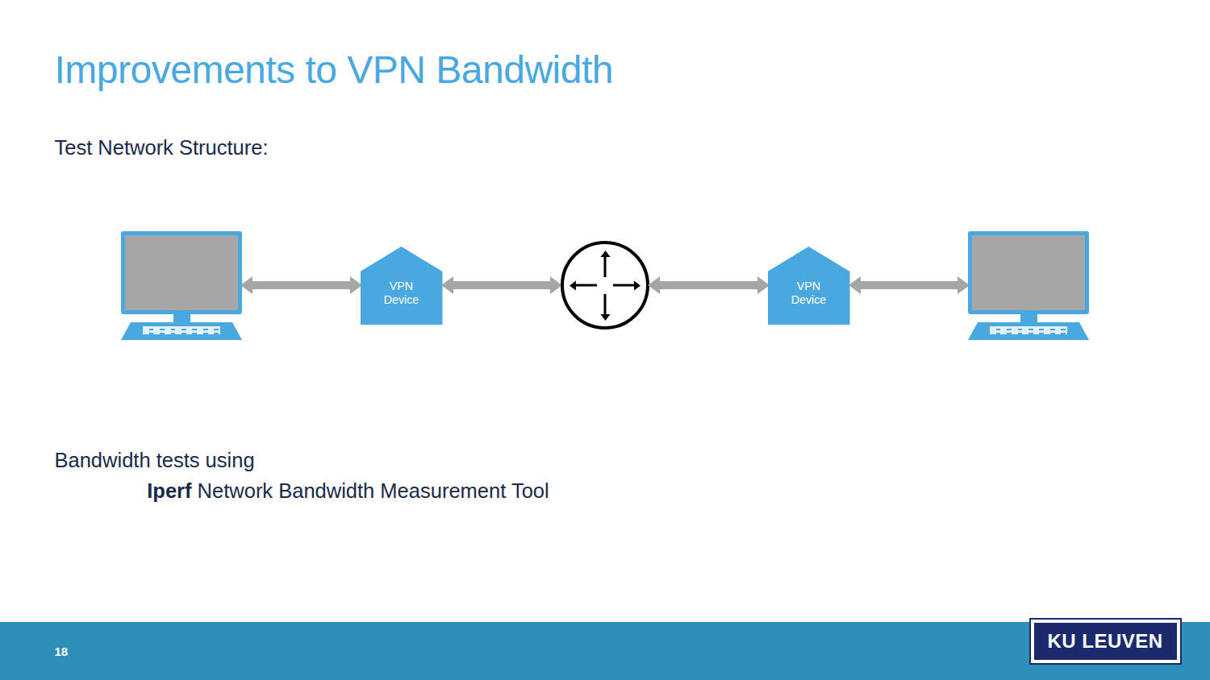Improvements to VPN Bandwidth
Test Network Structure:
VPN
Device
VPN
Device
Bandwidth tests using Iperf Network Bandwidth Measurement Tool
18
KU LEUVEN